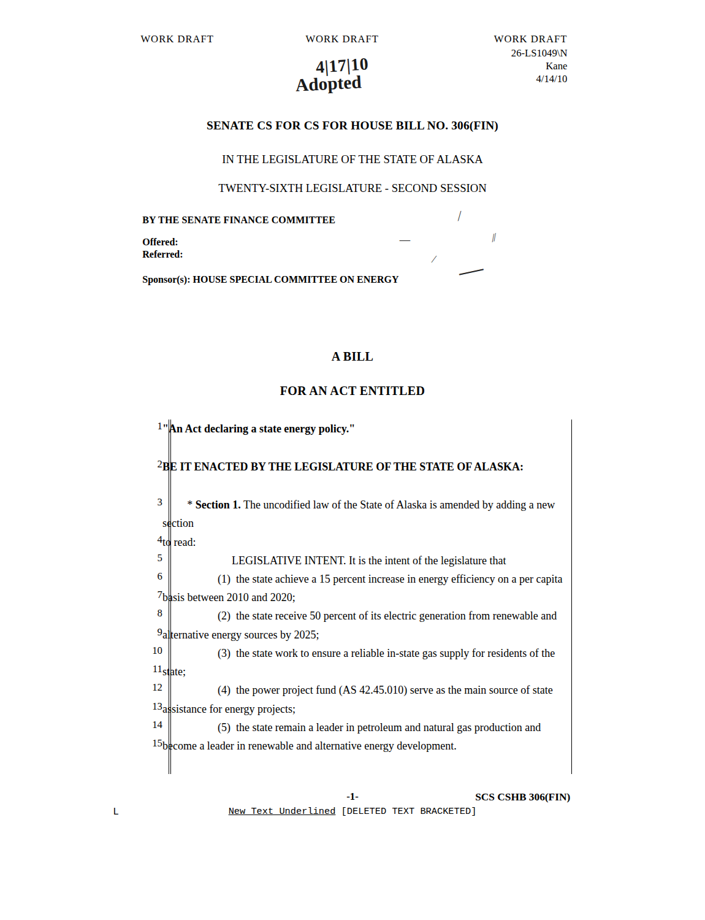WORK DRAFT
WORK DRAFT
WORK DRAFT
4|17|10
Adopted
26-LS1049\N
Kane
4/14/10
SENATE CS FOR CS FOR HOUSE BILL NO. 306(FIN)
IN THE LEGISLATURE OF THE STATE OF ALASKA
TWENTY-SIXTH LEGISLATURE - SECOND SESSION
BY THE SENATE FINANCE COMMITTEE
Offered:
Referred:
Sponsor(s): HOUSE SPECIAL COMMITTEE ON ENERGY
⁄
⁄⁄
—
⁄
—
A BILL
FOR AN ACT ENTITLED
| 1 | "An Act declaring a state energy policy." |
| 2 | BE IT ENACTED BY THE LEGISLATURE OF THE STATE OF ALASKA: |
| 3 | * Section 1. The uncodified law of the State of Alaska is amended by adding a new section |
| 4 | to read: |
| 5 | LEGISLATIVE INTENT. It is the intent of the legislature that |
| 6 | (1) the state achieve a 15 percent increase in energy efficiency on a per capita |
| 7 | basis between 2010 and 2020; |
| 8 | (2) the state receive 50 percent of its electric generation from renewable and |
| 9 | alternative energy sources by 2025; |
| 10 | (3) the state work to ensure a reliable in-state gas supply for residents of the |
| 11 | state; |
| 12 | (4) the power project fund (AS 42.45.010) serve as the main source of state |
| 13 | assistance for energy projects; |
| 14 | (5) the state remain a leader in petroleum and natural gas production and |
| 15 | become a leader in renewable and alternative energy development. |
L
-1-
SCS CSHB 306(FIN)
New Text Underlined [DELETED TEXT BRACKETED]